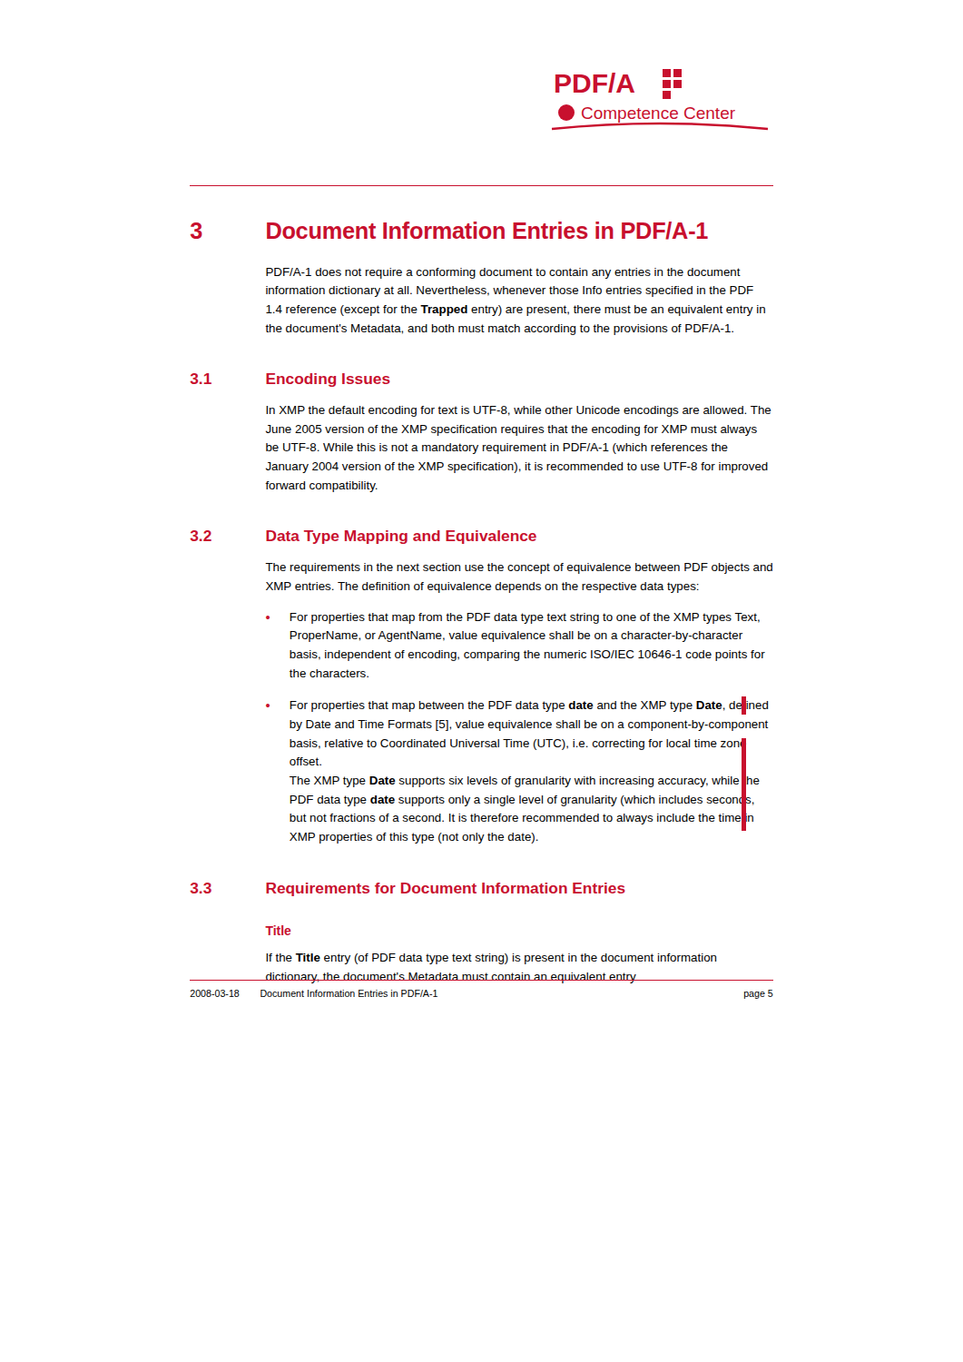PDF/A Competence Center
3 Document Information Entries in PDF/A-1
PDF/A-1 does not require a conforming document to contain any entries in the document information dictionary at all. Nevertheless, whenever those Info entries specified in the PDF 1.4 reference (except for the Trapped entry) are present, there must be an equivalent entry in the document's Metadata, and both must match according to the provisions of PDF/A-1.
3.1 Encoding Issues
In XMP the default encoding for text is UTF-8, while other Unicode encodings are allowed. The June 2005 version of the XMP specification requires that the encoding for XMP must always be UTF-8. While this is not a mandatory requirement in PDF/A-1 (which references the January 2004 version of the XMP specification), it is recommended to use UTF-8 for improved forward compatibility.
3.2 Data Type Mapping and Equivalence
The requirements in the next section use the concept of equivalence between PDF objects and XMP entries. The definition of equivalence depends on the respective data types:
For properties that map from the PDF data type text string to one of the XMP types Text, ProperName, or AgentName, value equivalence shall be on a character-by-character basis, independent of encoding, comparing the numeric ISO/IEC 10646-1 code points for the characters.
For properties that map between the PDF data type date and the XMP type Date, defined by Date and Time Formats [5], value equivalence shall be on a component-by-component basis, relative to Coordinated Universal Time (UTC), i.e. correcting for local time zone offset.
The XMP type Date supports six levels of granularity with increasing accuracy, while the PDF data type date supports only a single level of granularity (which includes seconds, but not fractions of a second. It is therefore recommended to always include the time in XMP properties of this type (not only the date).
3.3 Requirements for Document Information Entries
Title
If the Title entry (of PDF data type text string) is present in the document information dictionary, the document's Metadata must contain an equivalent entry
2008-03-18 Document Information Entries in PDF/A-1 page 5